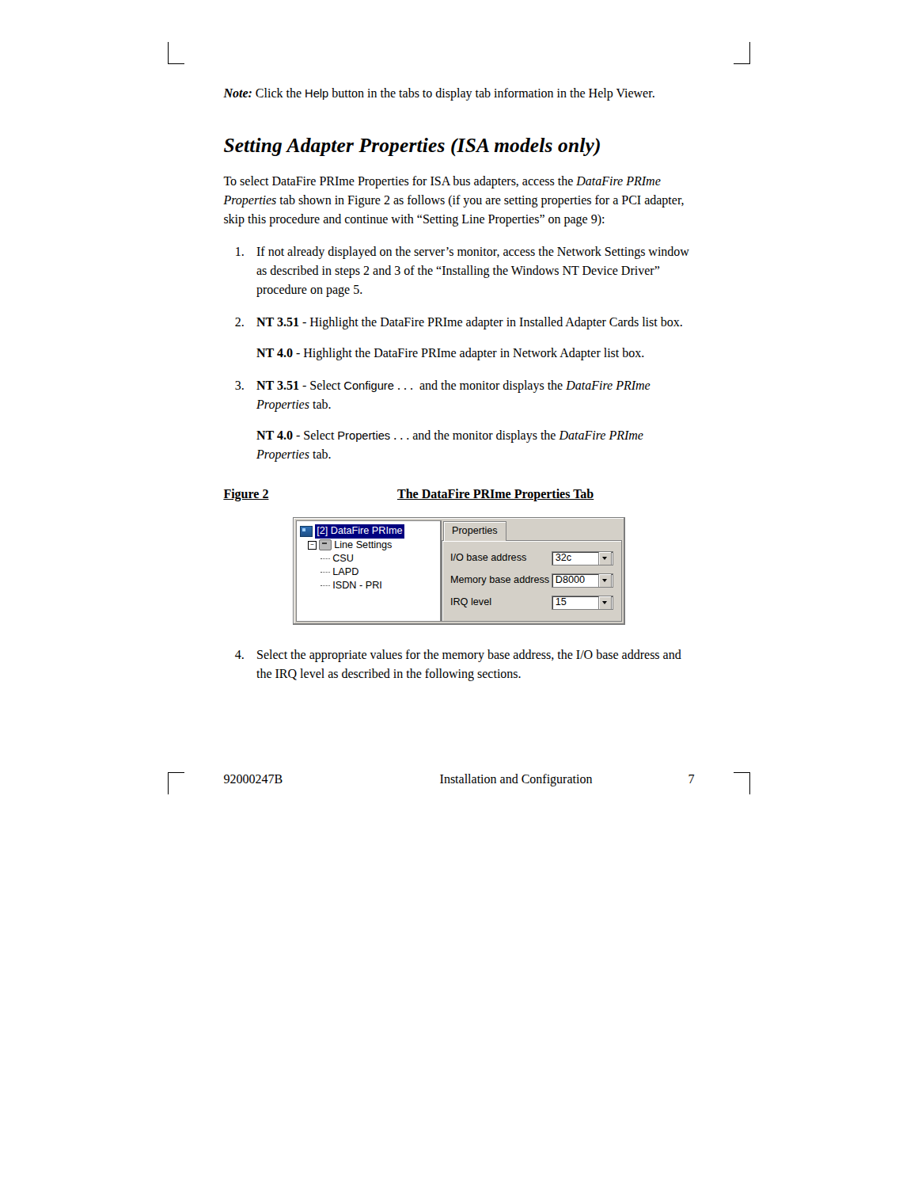Note: Click the Help button in the tabs to display tab information in the Help Viewer.
Setting Adapter Properties (ISA models only)
To select DataFire PRIme Properties for ISA bus adapters, access the DataFire PRIme Properties tab shown in Figure 2 as follows (if you are setting properties for a PCI adapter, skip this procedure and continue with “Setting Line Properties” on page 9):
If not already displayed on the server’s monitor, access the Network Settings window as described in steps 2 and 3 of the “Installing the Windows NT Device Driver” procedure on page 5.
NT 3.51 - Highlight the DataFire PRIme adapter in Installed Adapter Cards list box.
NT 4.0 - Highlight the DataFire PRIme adapter in Network Adapter list box.
NT 3.51 - Select Configure . . . and the monitor displays the DataFire PRIme Properties tab.
NT 4.0 - Select Properties . . . and the monitor displays the DataFire PRIme Properties tab.
Figure 2 The DataFire PRIme Properties Tab
[2] DataFire PRIme
− Line Settings
CSU
LAPD
ISDN - PRI
Properties
I/O base address
32c
Memory base address
D8000
IRQ level
15
Select the appropriate values for the memory base address, the I/O base address and the IRQ level as described in the following sections.
92000247B Installation and Configuration 7